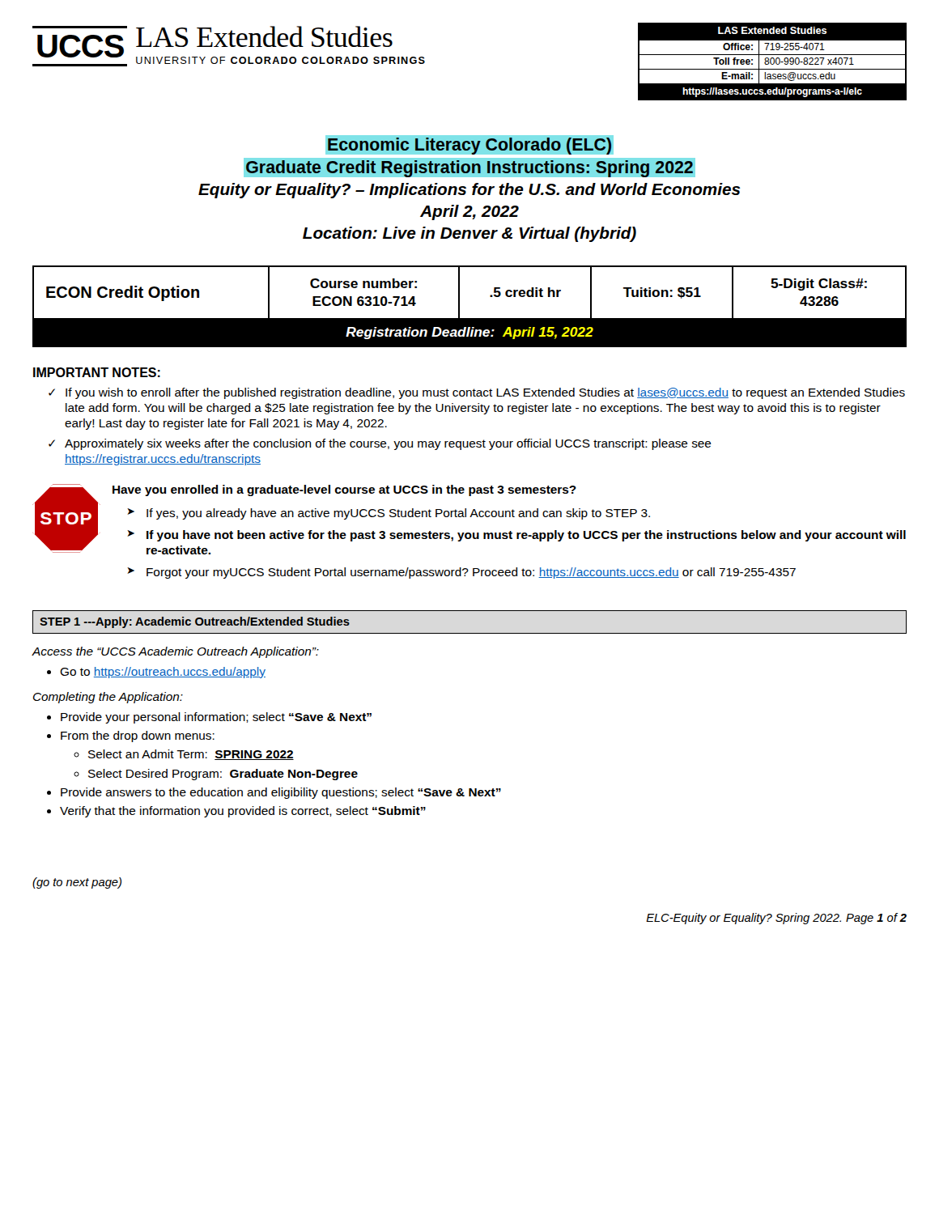UCCS
LAS Extended Studies
UNIVERSITY OF COLORADO COLORADO SPRINGS
LAS Extended Studies
| Office: | 719-255-4071 |
| Toll free: | 800-990-8227 x4071 |
| E-mail: | lases@uccs.edu |
https://lases.uccs.edu/programs-a-l/elc
Economic Literacy Colorado (ELC)
Graduate Credit Registration Instructions: Spring 2022
Equity or Equality? – Implications for the U.S. and World Economies
April 2, 2022
Location: Live in Denver & Virtual (hybrid)
| ECON Credit Option | Course number: ECON 6310-714 | .5 credit hr | Tuition: $51 | 5-Digit Class#: 43286 |
| Registration Deadline: April 15, 2022 |
IMPORTANT NOTES:
If you wish to enroll after the published registration deadline, you must contact LAS Extended Studies at lases@uccs.edu to request an Extended Studies late add form. You will be charged a $25 late registration fee by the University to register late - no exceptions. The best way to avoid this is to register early! Last day to register late for Fall 2021 is May 4, 2022.
Approximately six weeks after the conclusion of the course, you may request your official UCCS transcript: please see https://registrar.uccs.edu/transcripts
STOP
Have you enrolled in a graduate-level course at UCCS in the past 3 semesters?
If yes, you already have an active myUCCS Student Portal Account and can skip to STEP 3.
If you have not been active for the past 3 semesters, you must re-apply to UCCS per the instructions below and your account will re-activate.
Forgot your myUCCS Student Portal username/password? Proceed to: https://accounts.uccs.edu or call 719-255-4357
STEP 1 ---Apply: Academic Outreach/Extended Studies
Access the “UCCS Academic Outreach Application”:
Go to https://outreach.uccs.edu/apply
Completing the Application:
Provide your personal information; select “Save & Next”
From the drop down menus:
Select an Admit Term: SPRING 2022
Select Desired Program: Graduate Non-Degree
Provide answers to the education and eligibility questions; select “Save & Next”
Verify that the information you provided is correct, select “Submit”
(go to next page)
ELC-Equity or Equality? Spring 2022. Page 1 of 2